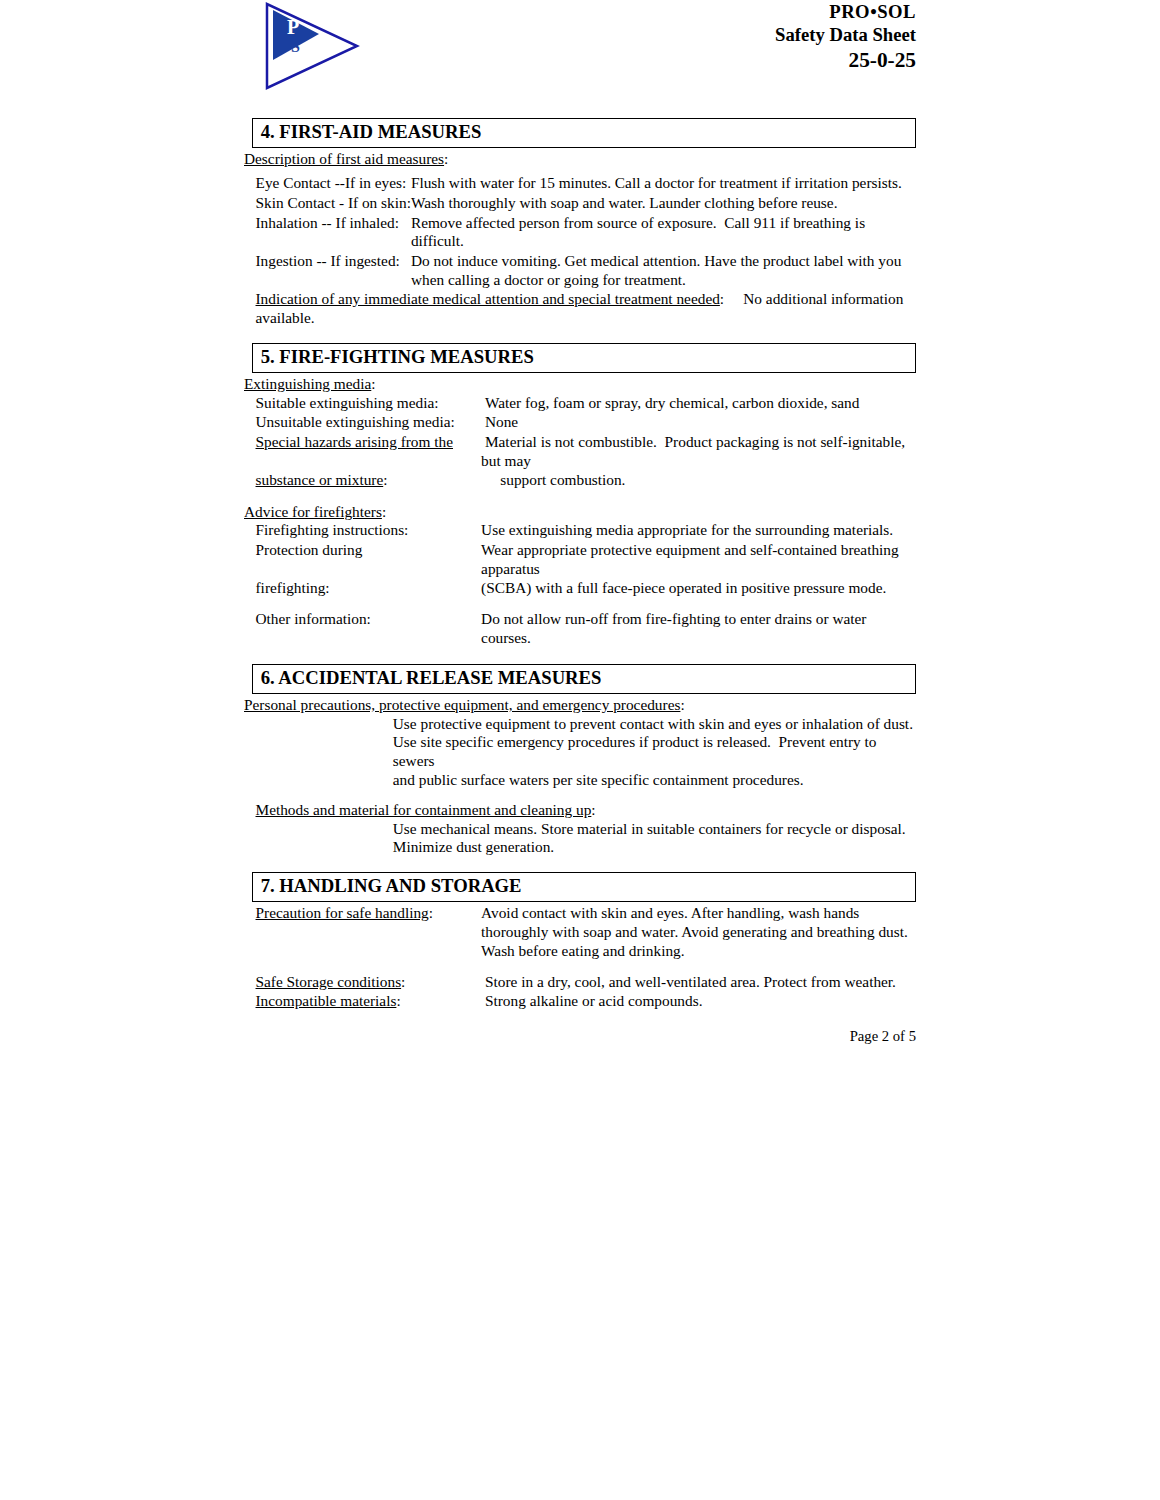P S
PRO•SOL
Safety Data Sheet
25-0-25
4. FIRST-AID MEASURES
Description of first aid measures:
| Eye Contact --If in eyes: | Flush with water for 15 minutes. Call a doctor for treatment if irritation persists. |
| Skin Contact - If on skin: | Wash thoroughly with soap and water. Launder clothing before reuse. |
| Inhalation -- If inhaled: | Remove affected person from source of exposure. Call 911 if breathing is difficult. |
| Ingestion -- If ingested: | Do not induce vomiting. Get medical attention. Have the product label with you when calling a doctor or going for treatment. |
Indication of any immediate medical attention and special treatment needed: No additional information available.
5. FIRE-FIGHTING MEASURES
Extinguishing media:
| Suitable extinguishing media: | Water fog, foam or spray, dry chemical, carbon dioxide, sand |
| Unsuitable extinguishing media: | None |
| Special hazards arising from the | Material is not combustible. Product packaging is not self-ignitable, but may |
| substance or mixture : | support combustion. |
Advice for firefighters:
| Firefighting instructions: | Use extinguishing media appropriate for the surrounding materials. |
| Protection during | Wear appropriate protective equipment and self-contained breathing apparatus |
| firefighting: | (SCBA) with a full face-piece operated in positive pressure mode. |
| Other information: | Do not allow run-off from fire-fighting to enter drains or water courses. |
6. ACCIDENTAL RELEASE MEASURES
Personal precautions, protective equipment, and emergency procedures:
Use protective equipment to prevent contact with skin and eyes or inhalation of dust.
Use site specific emergency procedures if product is released. Prevent entry to sewers
and public surface waters per site specific containment procedures.
Methods and material for containment and cleaning up:
Use mechanical means. Store material in suitable containers for recycle or disposal.
Minimize dust generation.
7. HANDLING AND STORAGE
| Precaution for safe handling : | Avoid contact with skin and eyes. After handling, wash hands thoroughly with soap and water. Avoid generating and breathing dust. Wash before eating and drinking. |
| Safe Storage conditions : | Store in a dry, cool, and well-ventilated area. Protect from weather. |
| Incompatible materials : | Strong alkaline or acid compounds. |
Page 2 of 5